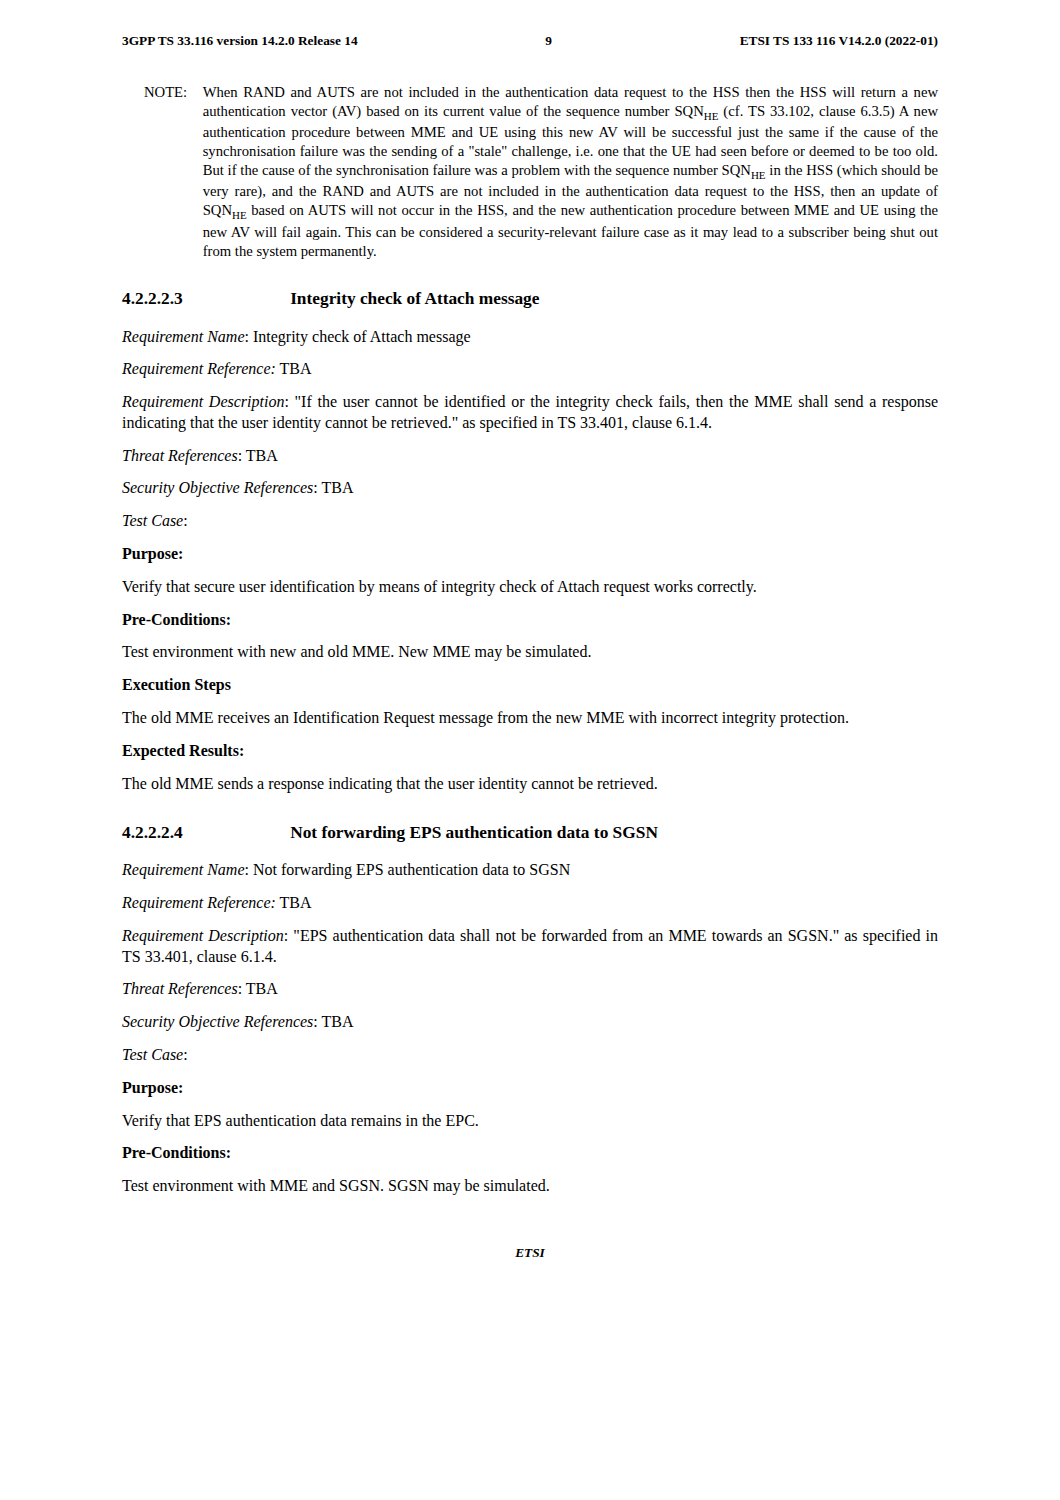3GPP TS 33.116 version 14.2.0 Release 14 9 ETSI TS 133 116 V14.2.0 (2022-01)
NOTE:
When RAND and AUTS are not included in the authentication data request to the HSS then the HSS will return a new authentication vector (AV) based on its current value of the sequence number SQNHE (cf. TS 33.102, clause 6.3.5) A new authentication procedure between MME and UE using this new AV will be successful just the same if the cause of the synchronisation failure was the sending of a "stale" challenge, i.e. one that the UE had seen before or deemed to be too old. But if the cause of the synchronisation failure was a problem with the sequence number SQNHE in the HSS (which should be very rare), and the RAND and AUTS are not included in the authentication data request to the HSS, then an update of SQNHE based on AUTS will not occur in the HSS, and the new authentication procedure between MME and UE using the new AV will fail again. This can be considered a security-relevant failure case as it may lead to a subscriber being shut out from the system permanently.
4.2.2.2.3 Integrity check of Attach message
Requirement Name: Integrity check of Attach message
Requirement Reference: TBA
Requirement Description: "If the user cannot be identified or the integrity check fails, then the MME shall send a response indicating that the user identity cannot be retrieved." as specified in TS 33.401, clause 6.1.4.
Threat References: TBA
Security Objective References: TBA
Test Case:
Purpose:
Verify that secure user identification by means of integrity check of Attach request works correctly.
Pre-Conditions:
Test environment with new and old MME. New MME may be simulated.
Execution Steps
The old MME receives an Identification Request message from the new MME with incorrect integrity protection.
Expected Results:
The old MME sends a response indicating that the user identity cannot be retrieved.
4.2.2.2.4 Not forwarding EPS authentication data to SGSN
Requirement Name: Not forwarding EPS authentication data to SGSN
Requirement Reference: TBA
Requirement Description: "EPS authentication data shall not be forwarded from an MME towards an SGSN." as specified in TS 33.401, clause 6.1.4.
Threat References: TBA
Security Objective References: TBA
Test Case:
Purpose:
Verify that EPS authentication data remains in the EPC.
Pre-Conditions:
Test environment with MME and SGSN. SGSN may be simulated.
ETSI